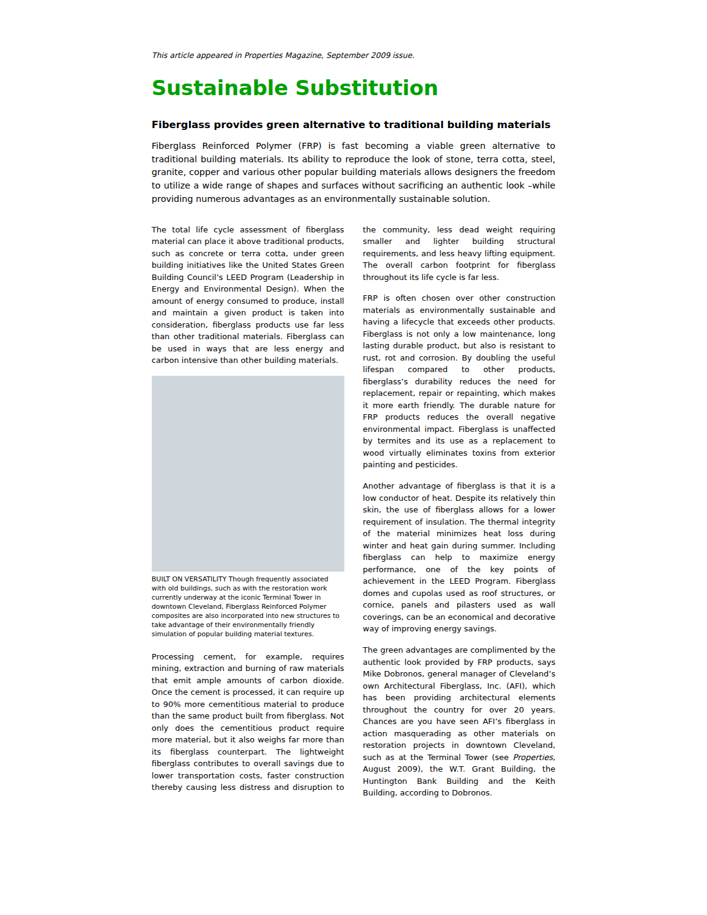This article appeared in Properties Magazine, September 2009 issue.
Sustainable Substitution
Fiberglass provides green alternative to traditional building materials
Fiberglass Reinforced Polymer (FRP) is fast becoming a viable green alternative to traditional building materials. Its ability to reproduce the look of stone, terra cotta, steel, granite, copper and various other popular building materials allows designers the freedom to utilize a wide range of shapes and surfaces without sacrificing an authentic look –while providing numerous advantages as an environmentally sustainable solution.
The total life cycle assessment of fiberglass material can place it above traditional products, such as concrete or terra cotta, under green building initiatives like the United States Green Building Council’s LEED Program (Leadership in Energy and Environmental Design). When the amount of energy consumed to produce, install and maintain a given product is taken into consideration, fiberglass products use far less than other traditional materials. Fiberglass can be used in ways that are less energy and carbon intensive than other building materials.
BUILT ON VERSATILITY Though frequently associated with old buildings, such as with the restoration work currently underway at the iconic Terminal Tower in downtown Cleveland, Fiberglass Reinforced Polymer composites are also incorporated into new structures to take advantage of their environmentally friendly simulation of popular building material textures.
Processing cement, for example, requires mining, extraction and burning of raw materials that emit ample amounts of carbon dioxide. Once the cement is processed, it can require up to 90% more cementitious material to produce than the same product built from fiberglass. Not only does the cementitious product require more material, but it also weighs far more than its fiberglass counterpart. The lightweight fiberglass contributes to overall savings due to lower transportation costs, faster construction thereby causing less distress and disruption to the community, less dead weight requiring smaller and lighter building structural requirements, and less heavy lifting equipment. The overall carbon footprint for fiberglass throughout its life cycle is far less.
FRP is often chosen over other construction materials as environmentally sustainable and having a lifecycle that exceeds other products. Fiberglass is not only a low maintenance, long lasting durable product, but also is resistant to rust, rot and corrosion. By doubling the useful lifespan compared to other products, fiberglass’s durability reduces the need for replacement, repair or repainting, which makes it more earth friendly. The durable nature for FRP products reduces the overall negative environmental impact. Fiberglass is unaffected by termites and its use as a replacement to wood virtually eliminates toxins from exterior painting and pesticides.
Another advantage of fiberglass is that it is a low conductor of heat. Despite its relatively thin skin, the use of fiberglass allows for a lower requirement of insulation. The thermal integrity of the material minimizes heat loss during winter and heat gain during summer. Including fiberglass can help to maximize energy performance, one of the key points of achievement in the LEED Program. Fiberglass domes and cupolas used as roof structures, or cornice, panels and pilasters used as wall coverings, can be an economical and decorative way of improving energy savings.
The green advantages are complimented by the authentic look provided by FRP products, says Mike Dobronos, general manager of Cleveland’s own Architectural Fiberglass, Inc. (AFI), which has been providing architectural elements throughout the country for over 20 years. Chances are you have seen AFI’s fiberglass in action masquerading as other materials on restoration projects in downtown Cleveland, such as at the Terminal Tower (see Properties, August 2009), the W.T. Grant Building, the Huntington Bank Building and the Keith Building, according to Dobronos.